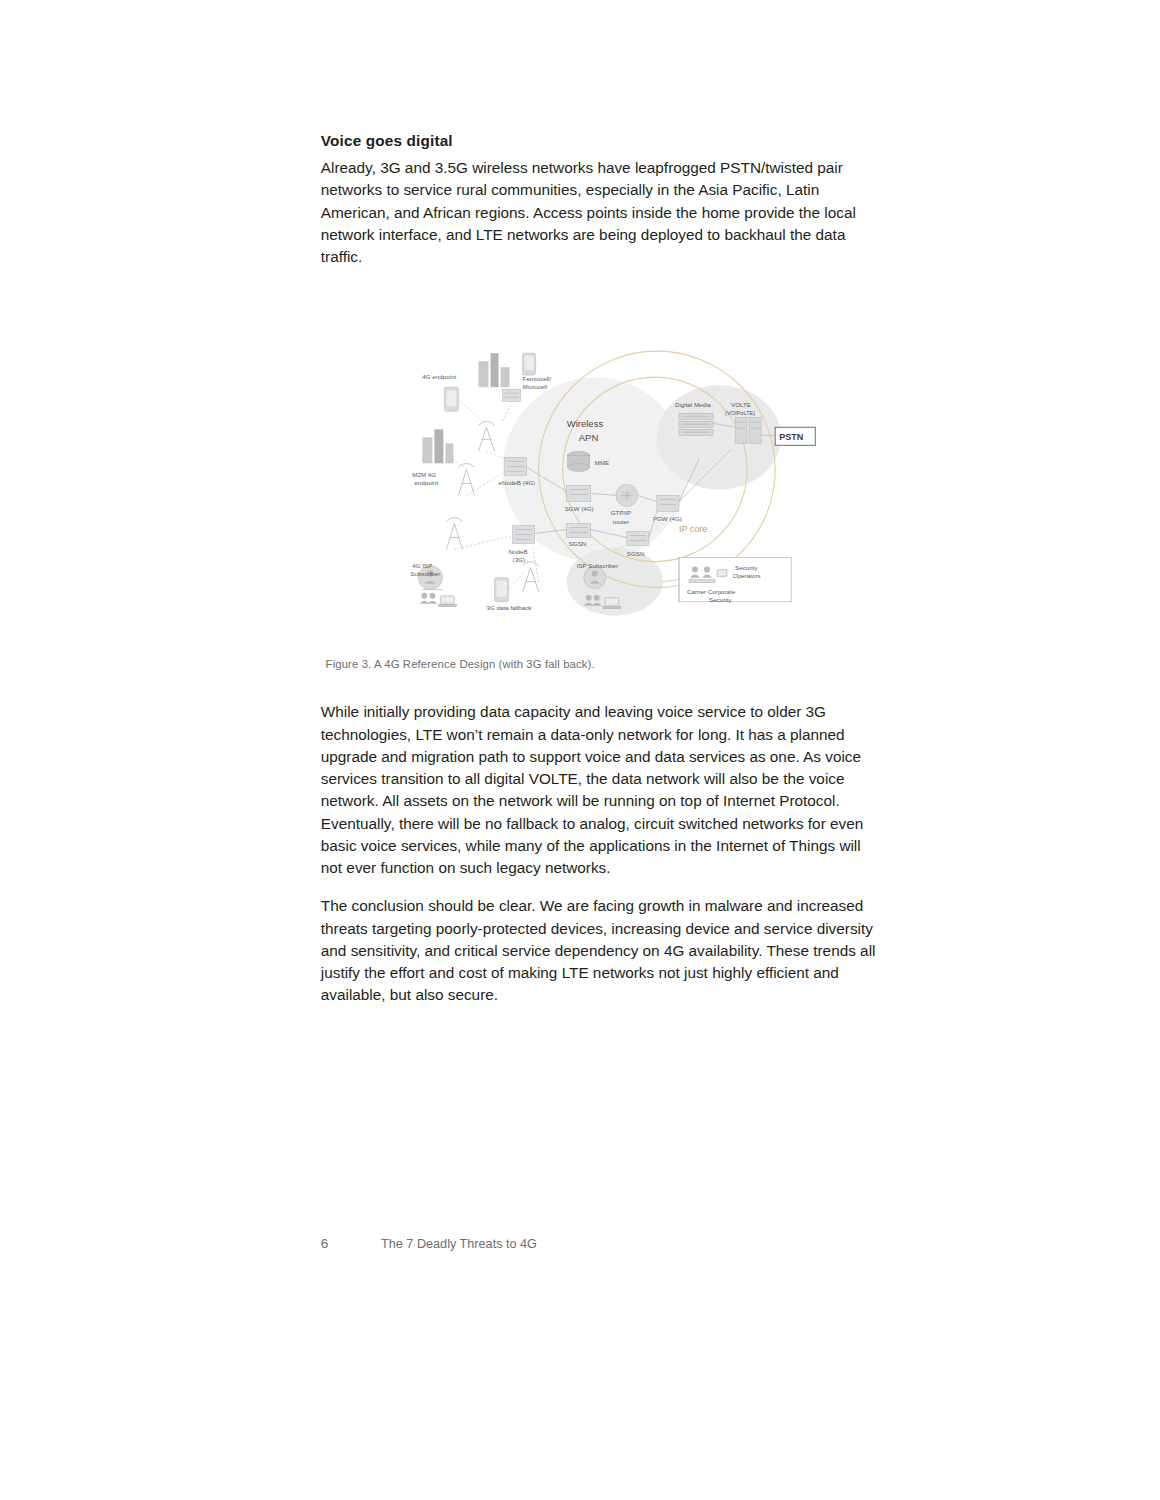Voice goes digital
Already, 3G and 3.5G wireless networks have leapfrogged PSTN/twisted pair networks to service rural communities, especially in the Asia Pacific, Latin American, and African regions. Access points inside the home provide the local network interface, and LTE networks are being deployed to backhaul the data traffic.
Wireless APN IP core 4G endpoint Femtocell/ Microcell M2M 4G endpoint eNodeB (4G) MME SGW (4G) GTP/IP router PGW (4G) SGSN SGSN NodeB (3G) 3G data fallback 4G ISP Subscriber ISP Subscriber Digital Media VOLTE (VOIPoLTE) PSTN Security Operators Carrier Corporate Security
Figure 3. A 4G Reference Design (with 3G fall back).
While initially providing data capacity and leaving voice service to older 3G technologies, LTE won’t remain a data-only network for long. It has a planned upgrade and migration path to support voice and data services as one. As voice services transition to all digital VOLTE, the data network will also be the voice network. All assets on the network will be running on top of Internet Protocol. Eventually, there will be no fallback to analog, circuit switched networks for even basic voice services, while many of the applications in the Internet of Things will not ever function on such legacy networks.
The conclusion should be clear. We are facing growth in malware and increased threats targeting poorly-protected devices, increasing device and service diversity and sensitivity, and critical service dependency on 4G availability. These trends all justify the effort and cost of making LTE networks not just highly efficient and available, but also secure.
6 The 7 Deadly Threats to 4G